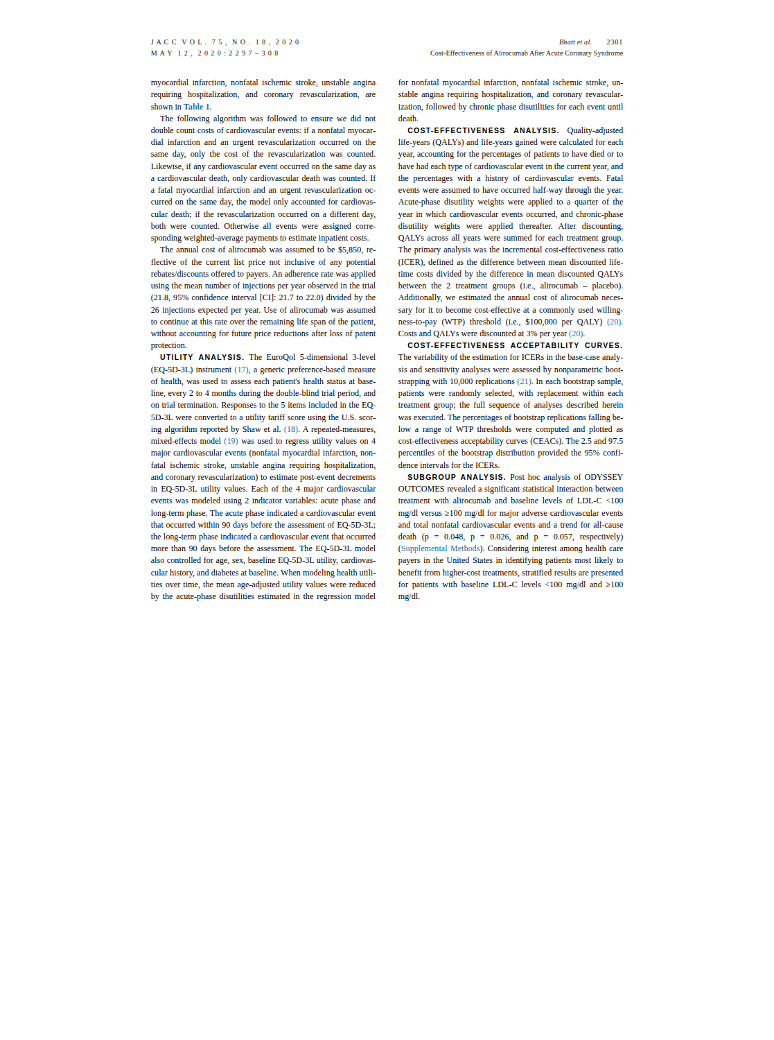J A C C V O L . 7 5 , N O . 1 8 , 2 0 2 0
M A Y 1 2 , 2 0 2 0 : 2 2 9 7 – 3 0 8
Bhatt et al. 2301
Cost-Effectiveness of Alirocumab After Acute Coronary Syndrome
myocardial infarction, nonfatal ischemic stroke, unstable angina requiring hospitalization, and coronary revascularization, are shown in Table 1.
The following algorithm was followed to ensure we did not double count costs of cardiovascular events: if a nonfatal myocardial infarction and an urgent revascularization occurred on the same day, only the cost of the revascularization was counted. Likewise, if any cardiovascular event occurred on the same day as a cardiovascular death, only cardiovascular death was counted. If a fatal myocardial infarction and an urgent revascularization occurred on the same day, the model only accounted for cardiovascular death; if the revascularization occurred on a different day, both were counted. Otherwise all events were assigned corresponding weighted-average payments to estimate inpatient costs.
The annual cost of alirocumab was assumed to be $5,850, reflective of the current list price not inclusive of any potential rebates/discounts offered to payers. An adherence rate was applied using the mean number of injections per year observed in the trial (21.8, 95% confidence interval [CI]: 21.7 to 22.0) divided by the 26 injections expected per year. Use of alirocumab was assumed to continue at this rate over the remaining life span of the patient, without accounting for future price reductions after loss of patent protection.
Utility analysis. The EuroQol 5-dimensional 3-level (EQ-5D-3L) instrument (17), a generic preference-based measure of health, was used to assess each patient's health status at baseline, every 2 to 4 months during the double-blind trial period, and on trial termination. Responses to the 5 items included in the EQ-5D-3L were converted to a utility tariff score using the U.S. scoring algorithm reported by Shaw et al. (18). A repeated-measures, mixed-effects model (19) was used to regress utility values on 4 major cardiovascular events (nonfatal myocardial infarction, nonfatal ischemic stroke, unstable angina requiring hospitalization, and coronary revascularization) to estimate post-event decrements in EQ-5D-3L utility values. Each of the 4 major cardiovascular events was modeled using 2 indicator variables: acute phase and long-term phase. The acute phase indicated a cardiovascular event that occurred within 90 days before the assessment of EQ-5D-3L; the long-term phase indicated a cardiovascular event that occurred more than 90 days before the assessment. The EQ-5D-3L model also controlled for age, sex, baseline EQ-5D-3L utility, cardiovascular history, and diabetes at baseline. When modeling health utilities over time, the mean age-adjusted utility values were reduced by the acute-phase disutilities estimated in the regression model for nonfatal myocardial infarction, nonfatal ischemic stroke, unstable angina requiring hospitalization, and coronary revascularization, followed by chronic phase disutilities for each event until death.
Cost-effectiveness analysis. Quality-adjusted life-years (QALYs) and life-years gained were calculated for each year, accounting for the percentages of patients to have died or to have had each type of cardiovascular event in the current year, and the percentages with a history of cardiovascular events. Fatal events were assumed to have occurred half-way through the year. Acute-phase disutility weights were applied to a quarter of the year in which cardiovascular events occurred, and chronic-phase disutility weights were applied thereafter. After discounting, QALYs across all years were summed for each treatment group. The primary analysis was the incremental cost-effectiveness ratio (ICER), defined as the difference between mean discounted lifetime costs divided by the difference in mean discounted QALYs between the 2 treatment groups (i.e., alirocumab – placebo). Additionally, we estimated the annual cost of alirocumab necessary for it to become cost-effective at a commonly used willingness-to-pay (WTP) threshold (i.e., $100,000 per QALY) (20). Costs and QALYs were discounted at 3% per year (20).
Cost-effectiveness acceptability curves. The variability of the estimation for ICERs in the base-case analysis and sensitivity analyses were assessed by nonparametric bootstrapping with 10,000 replications (21). In each bootstrap sample, patients were randomly selected, with replacement within each treatment group; the full sequence of analyses described herein was executed. The percentages of bootstrap replications falling below a range of WTP thresholds were computed and plotted as cost-effectiveness acceptability curves (CEACs). The 2.5 and 97.5 percentiles of the bootstrap distribution provided the 95% confidence intervals for the ICERs.
Subgroup analysis. Post hoc analysis of ODYSSEY OUTCOMES revealed a significant statistical interaction between treatment with alirocumab and baseline levels of LDL-C <100 mg/dl versus ≥100 mg/dl for major adverse cardiovascular events and total nonfatal cardiovascular events and a trend for all-cause death (p = 0.048, p = 0.026, and p = 0.057, respectively) (Supplemental Methods). Considering interest among health care payers in the United States in identifying patients most likely to benefit from higher-cost treatments, stratified results are presented for patients with baseline LDL-C levels <100 mg/dl and ≥100 mg/dl.